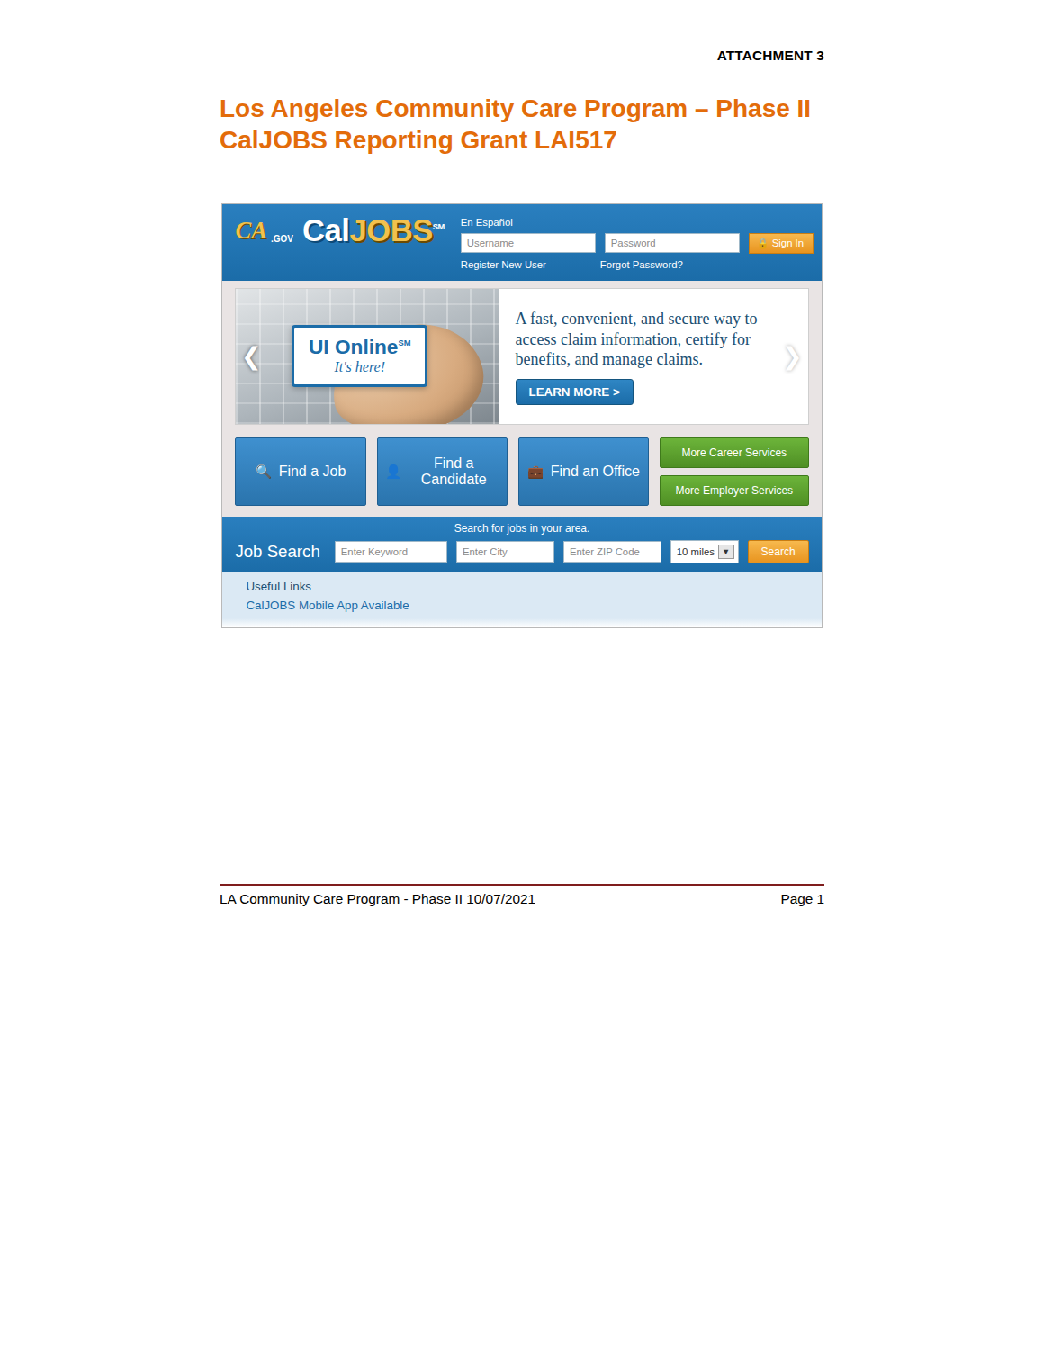ATTACHMENT 3
Los Angeles Community Care Program – Phase II
CalJOBS Reporting Grant LAI517
CA.GOV CalJOBS SM
En Español
Username Password 🔒 Sign In
Register New User Forgot Password?
❮
UI OnlineSM
It's here!
A fast, convenient, and secure way to access claim information, certify for benefits, and manage claims.
LEARN MORE >
❯
🔍 Find a Job
👤 Find a Candidate
💼 Find an Office
More Career Services
More Employer Services
Search for jobs in your area.
Job Search
Enter Keyword Enter City Enter ZIP Code 10 miles ▼ Search
Useful Links
CalJOBS Mobile App Available
LA Community Care Program - Phase II 10/07/2021
Page 1